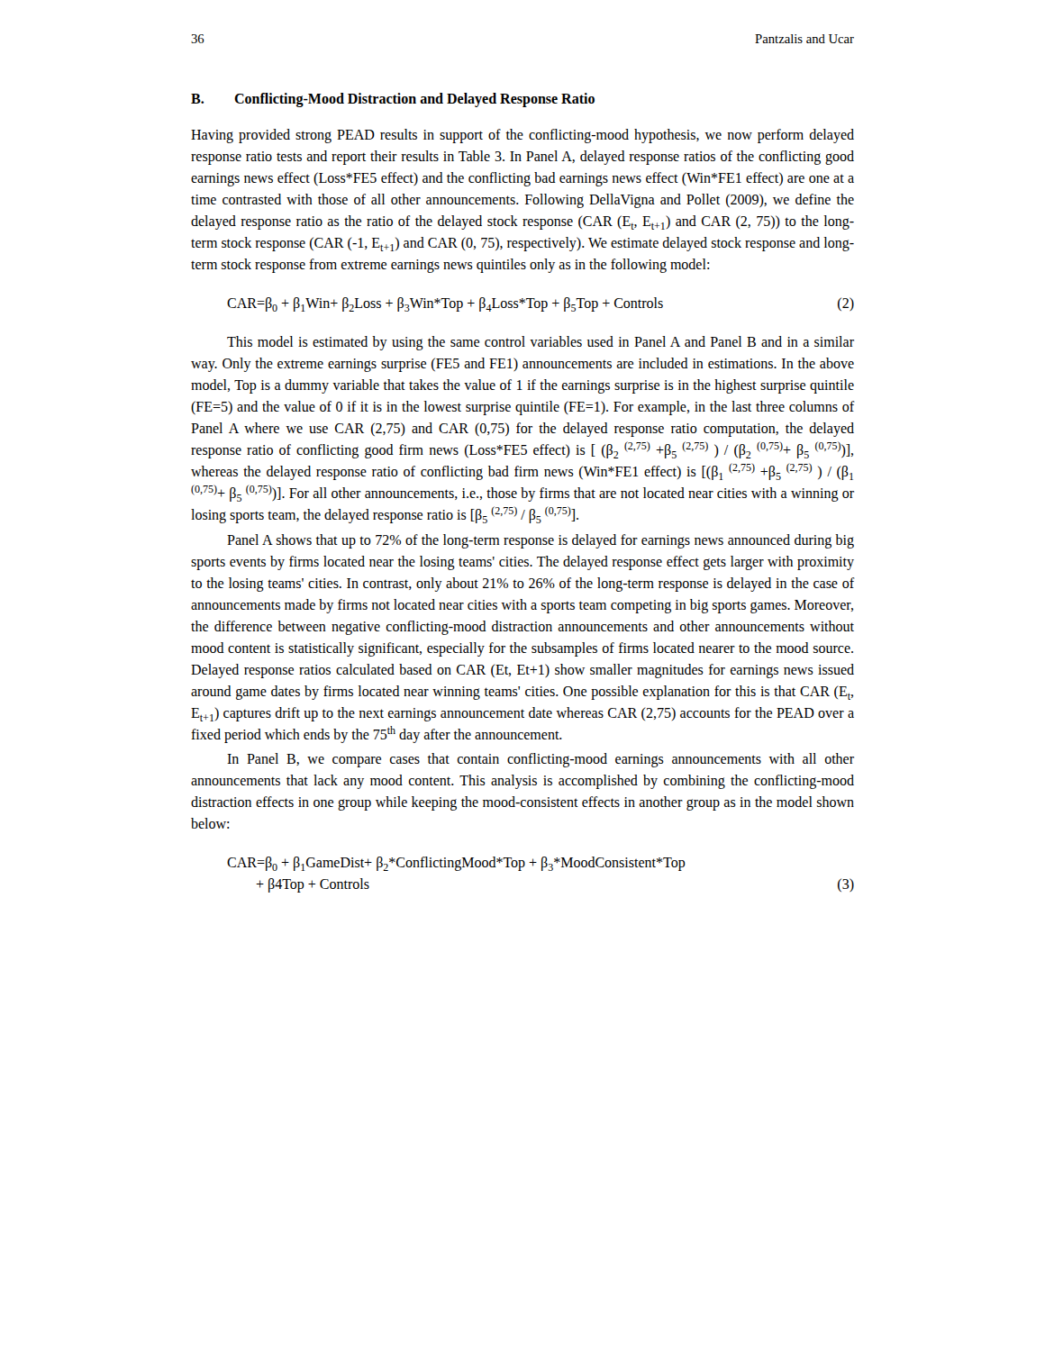36 Pantzalis and Ucar
B. Conflicting-Mood Distraction and Delayed Response Ratio
Having provided strong PEAD results in support of the conflicting-mood hypothesis, we now perform delayed response ratio tests and report their results in Table 3. In Panel A, delayed response ratios of the conflicting good earnings news effect (Loss*FE5 effect) and the conflicting bad earnings news effect (Win*FE1 effect) are one at a time contrasted with those of all other announcements. Following DellaVigna and Pollet (2009), we define the delayed response ratio as the ratio of the delayed stock response (CAR (Et, Et+1) and CAR (2, 75)) to the long-term stock response (CAR (-1, Et+1) and CAR (0, 75), respectively). We estimate delayed stock response and long-term stock response from extreme earnings news quintiles only as in the following model:
CAR=β0 + β1Win+ β2Loss + β3Win*Top + β4Loss*Top + β5Top + Controls(2)
This model is estimated by using the same control variables used in Panel A and Panel B and in a similar way. Only the extreme earnings surprise (FE5 and FE1) announcements are included in estimations. In the above model, Top is a dummy variable that takes the value of 1 if the earnings surprise is in the highest surprise quintile (FE=5) and the value of 0 if it is in the lowest surprise quintile (FE=1). For example, in the last three columns of Panel A where we use CAR (2,75) and CAR (0,75) for the delayed response ratio computation, the delayed response ratio of conflicting good firm news (Loss*FE5 effect) is [ (β2 (2,75) +β5 (2,75) ) / (β2 (0,75)+ β5 (0,75))], whereas the delayed response ratio of conflicting bad firm news (Win*FE1 effect) is [(β1 (2,75) +β5 (2,75) ) / (β1 (0,75)+ β5 (0,75))]. For all other announcements, i.e., those by firms that are not located near cities with a winning or losing sports team, the delayed response ratio is [β5 (2,75) / β5 (0,75)].
Panel A shows that up to 72% of the long-term response is delayed for earnings news announced during big sports events by firms located near the losing teams' cities. The delayed response effect gets larger with proximity to the losing teams' cities. In contrast, only about 21% to 26% of the long-term response is delayed in the case of announcements made by firms not located near cities with a sports team competing in big sports games. Moreover, the difference between negative conflicting-mood distraction announcements and other announcements without mood content is statistically significant, especially for the subsamples of firms located nearer to the mood source. Delayed response ratios calculated based on CAR (Et, Et+1) show smaller magnitudes for earnings news issued around game dates by firms located near winning teams' cities. One possible explanation for this is that CAR (Et, Et+1) captures drift up to the next earnings announcement date whereas CAR (2,75) accounts for the PEAD over a fixed period which ends by the 75th day after the announcement.
In Panel B, we compare cases that contain conflicting-mood earnings announcements with all other announcements that lack any mood content. This analysis is accomplished by combining the conflicting-mood distraction effects in one group while keeping the mood-consistent effects in another group as in the model shown below:
CAR=β0 + β1GameDist+ β2*ConflictingMood*Top + β3*MoodConsistent*Top + β4Top + Controls(3)